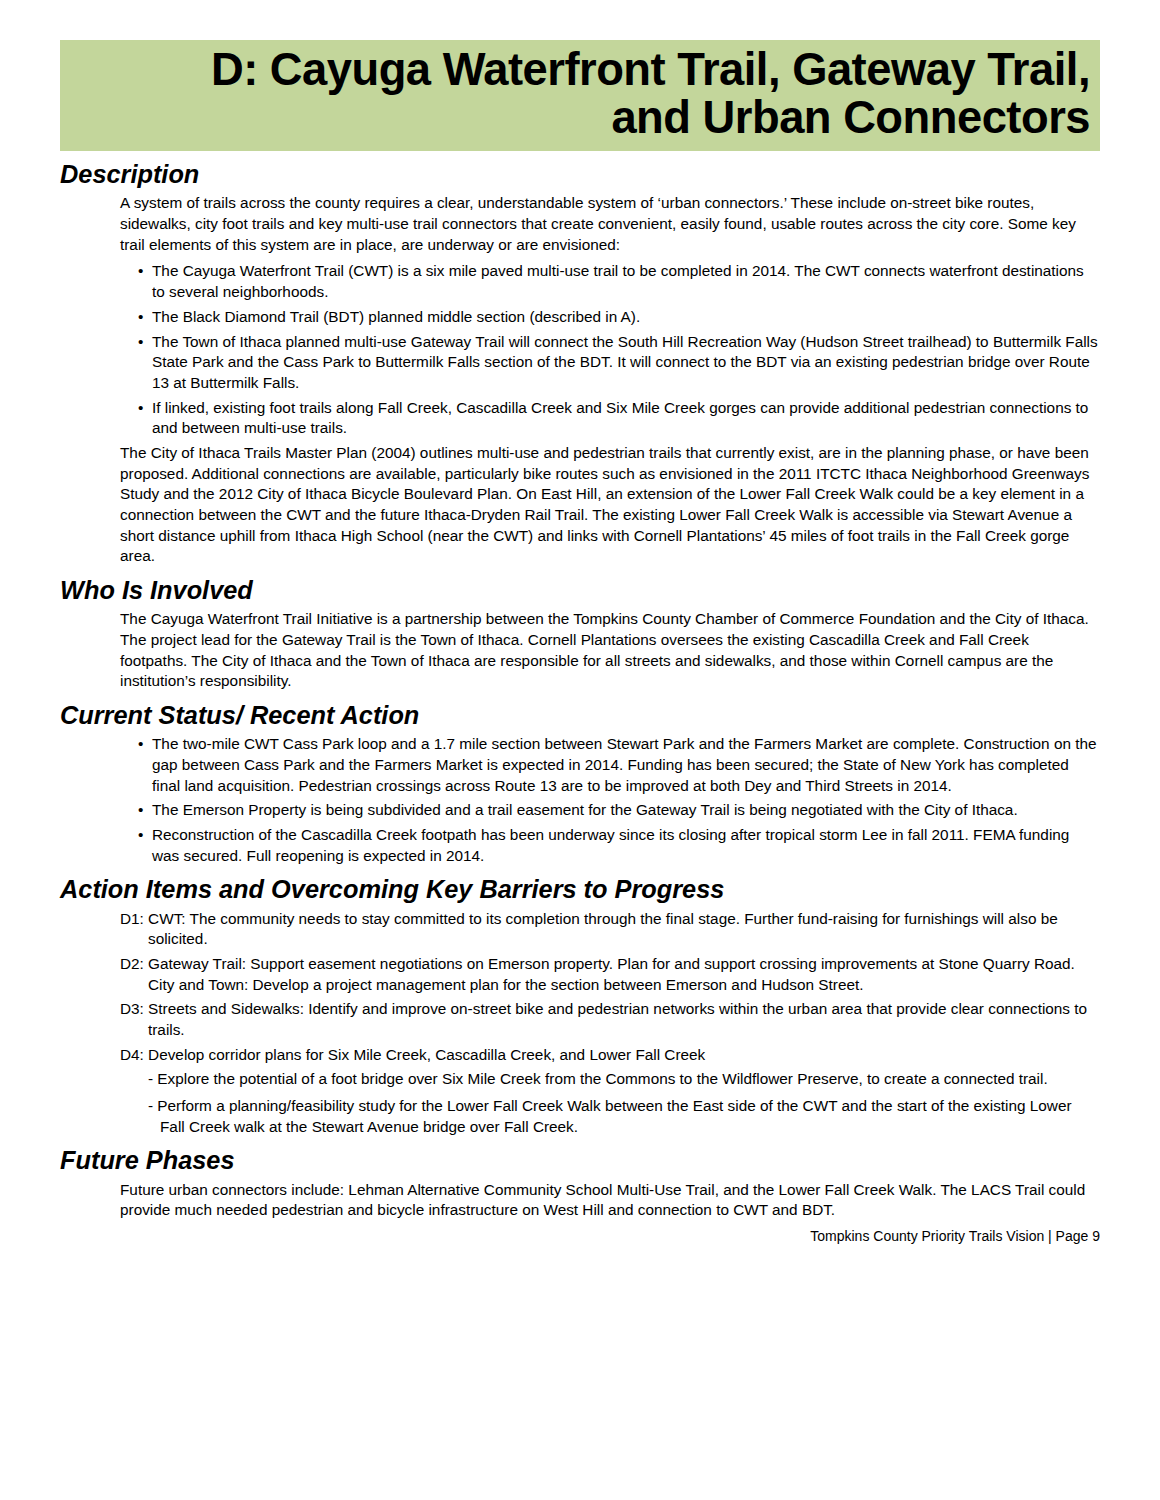D: Cayuga Waterfront Trail, Gateway Trail,
and Urban Connectors
Description
A system of trails across the county requires a clear, understandable system of ‘urban connectors.’ These include on-street bike routes, sidewalks, city foot trails and key multi-use trail connectors that create convenient, easily found, usable routes across the city core. Some key trail elements of this system are in place, are underway or are envisioned:
The Cayuga Waterfront Trail (CWT) is a six mile paved multi-use trail to be completed in 2014. The CWT connects waterfront destinations to several neighborhoods.
The Black Diamond Trail (BDT) planned middle section (described in A).
The Town of Ithaca planned multi-use Gateway Trail will connect the South Hill Recreation Way (Hudson Street trailhead) to Buttermilk Falls State Park and the Cass Park to Buttermilk Falls section of the BDT. It will connect to the BDT via an existing pedestrian bridge over Route 13 at Buttermilk Falls.
If linked, existing foot trails along Fall Creek, Cascadilla Creek and Six Mile Creek gorges can provide additional pedestrian connections to and between multi-use trails.
The City of Ithaca Trails Master Plan (2004) outlines multi-use and pedestrian trails that currently exist, are in the planning phase, or have been proposed. Additional connections are available, particularly bike routes such as envisioned in the 2011 ITCTC Ithaca Neighborhood Greenways Study and the 2012 City of Ithaca Bicycle Boulevard Plan. On East Hill, an extension of the Lower Fall Creek Walk could be a key element in a connection between the CWT and the future Ithaca-Dryden Rail Trail. The existing Lower Fall Creek Walk is accessible via Stewart Avenue a short distance uphill from Ithaca High School (near the CWT) and links with Cornell Plantations’ 45 miles of foot trails in the Fall Creek gorge area.
Who Is Involved
The Cayuga Waterfront Trail Initiative is a partnership between the Tompkins County Chamber of Commerce Foundation and the City of Ithaca. The project lead for the Gateway Trail is the Town of Ithaca. Cornell Plantations oversees the existing Cascadilla Creek and Fall Creek footpaths. The City of Ithaca and the Town of Ithaca are responsible for all streets and sidewalks, and those within Cornell campus are the institution’s responsibility.
Current Status/ Recent Action
The two-mile CWT Cass Park loop and a 1.7 mile section between Stewart Park and the Farmers Market are complete. Construction on the gap between Cass Park and the Farmers Market is expected in 2014. Funding has been secured; the State of New York has completed final land acquisition. Pedestrian crossings across Route 13 are to be improved at both Dey and Third Streets in 2014.
The Emerson Property is being subdivided and a trail easement for the Gateway Trail is being negotiated with the City of Ithaca.
Reconstruction of the Cascadilla Creek footpath has been underway since its closing after tropical storm Lee in fall 2011. FEMA funding was secured. Full reopening is expected in 2014.
Action Items and Overcoming Key Barriers to Progress
D1: CWT: The community needs to stay committed to its completion through the final stage. Further fund-raising for furnishings will also be solicited.
D2: Gateway Trail: Support easement negotiations on Emerson property. Plan for and support crossing improvements at Stone Quarry Road. City and Town: Develop a project management plan for the section between Emerson and Hudson Street.
D3: Streets and Sidewalks: Identify and improve on-street bike and pedestrian networks within the urban area that provide clear connections to trails.
D4: Develop corridor plans for Six Mile Creek, Cascadilla Creek, and Lower Fall Creek
- Explore the potential of a foot bridge over Six Mile Creek from the Commons to the Wildflower Preserve, to create a connected trail.
- Perform a planning/feasibility study for the Lower Fall Creek Walk between the East side of the CWT and the start of the existing Lower Fall Creek walk at the Stewart Avenue bridge over Fall Creek.
Future Phases
Future urban connectors include: Lehman Alternative Community School Multi-Use Trail, and the Lower Fall Creek Walk. The LACS Trail could provide much needed pedestrian and bicycle infrastructure on West Hill and connection to CWT and BDT.
Tompkins County Priority Trails Vision | Page 9